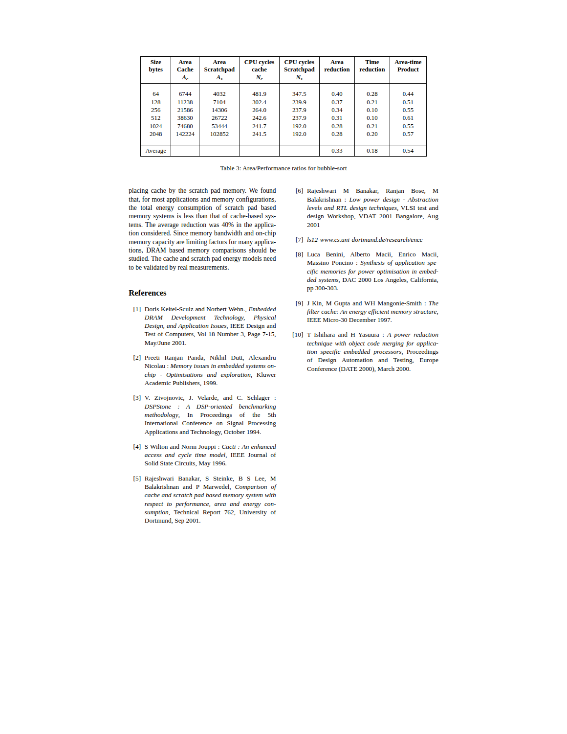| Size | Area | Area | CPU cycles | CPU cycles | Area | Time | Area-time |
| --- | --- | --- | --- | --- | --- | --- | --- |
| bytes | Cache | Scratchpad | cache | Scratchpad | reduction | reduction | Product |
| | A c | A s | N c | N s | | | |
| 64 | 6744 | 4032 | 481.9 | 347.5 | 0.40 | 0.28 | 0.44 |
| 128 | 11238 | 7104 | 302.4 | 239.9 | 0.37 | 0.21 | 0.51 |
| 256 | 21586 | 14306 | 264.0 | 237.9 | 0.34 | 0.10 | 0.55 |
| 512 | 38630 | 26722 | 242.6 | 237.9 | 0.31 | 0.10 | 0.61 |
| 1024 | 74680 | 53444 | 241.7 | 192.0 | 0.28 | 0.21 | 0.55 |
| 2048 | 142224 | 102852 | 241.5 | 192.0 | 0.28 | 0.20 | 0.57 |
| Average | | | | | 0.33 | 0.18 | 0.54 |
Table 3: Area/Performance ratios for bubble-sort
placing cache by the scratch pad memory. We found that, for most applications and memory configurations, the total energy consumption of scratch pad based memory systems is less than that of cache-based systems. The average reduction was 40% in the application considered. Since memory bandwidth and on-chip memory capacity are limiting factors for many applications, DRAM based memory comparisons should be studied. The cache and scratch pad energy models need to be validated by real measurements.
References
[1] Doris Keitel-Sculz and Norbert Wehn., Embedded DRAM Development Technology, Physical Design, and Application Issues, IEEE Design and Test of Computers, Vol 18 Number 3, Page 7-15, May/June 2001.
[2] Preeti Ranjan Panda, Nikhil Dutt, Alexandru Nicolau : Memory issues in embedded systems on-chip - Optimisations and exploration, Kluwer Academic Publishers, 1999.
[3] V. Zivojnovic, J. Velarde, and C. Schlager : DSPStone : A DSP-oriented benchmarking methodology, In Proceedings of the 5th International Conference on Signal Processing Applications and Technology, October 1994.
[4] S Wilton and Norm Jouppi : Cacti : An enhanced access and cycle time model, IEEE Journal of Solid State Circuits, May 1996.
[5] Rajeshwari Banakar, S Steinke, B S Lee, M Balakrishnan and P Marwedel, Comparison of cache and scratch pad based memory system with respect to performance, area and energy consumption, Technical Report 762, University of Dortmund, Sep 2001.
[6] Rajeshwari M Banakar, Ranjan Bose, M Balakrishnan : Low power design - Abstraction levels and RTL design techniques, VLSI test and design Workshop, VDAT 2001 Bangalore, Aug 2001
[7] ls12-www.cs.uni-dortmund.de/research/encc
[8] Luca Benini, Alberto Macii, Enrico Macii, Massino Poncino : Synthesis of application specific memories for power optimisation in embedded systems, DAC 2000 Los Angeles, California, pp 300-303.
[9] J Kin, M Gupta and WH Mangonie-Smith : The filter cache: An energy efficient memory structure, IEEE Micro-30 December 1997.
[10] T Ishihara and H Yasuura : A power reduction technique with object code merging for application specific embedded processors, Proceedings of Design Automation and Testing, Europe Conference (DATE 2000), March 2000.